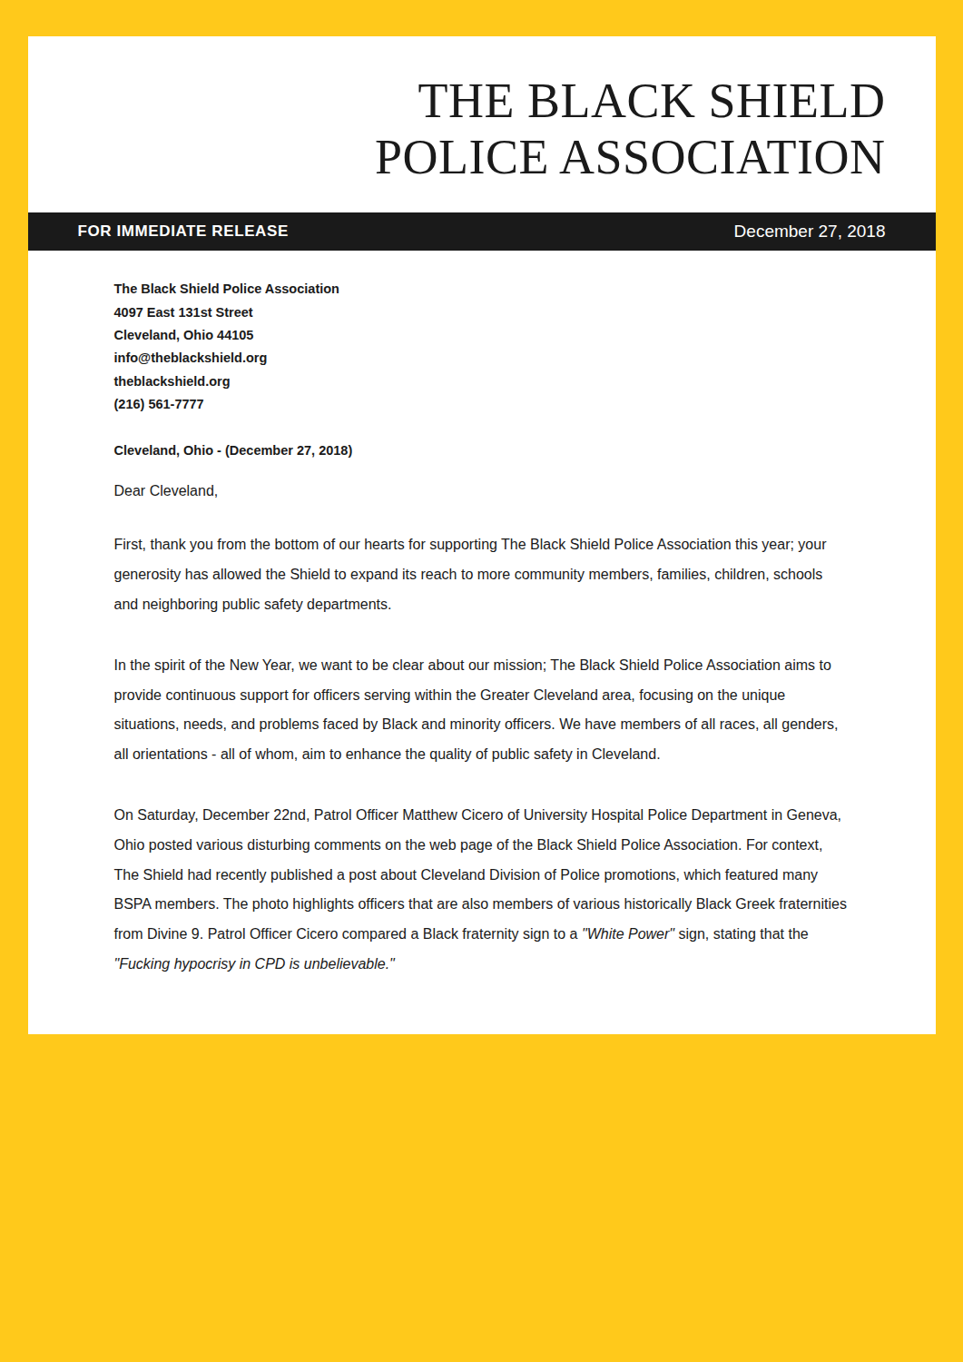The Black Shield
Police Association
For Immediate Release December 27, 2018
The Black Shield Police Association
4097 East 131st Street
Cleveland, Ohio 44105
info@theblackshield.org
theblackshield.org
(216) 561-7777
Cleveland, Ohio - (December 27, 2018)
Dear Cleveland,
First, thank you from the bottom of our hearts for supporting The Black Shield Police Association this year; your generosity has allowed the Shield to expand its reach to more community members, families, children, schools and neighboring public safety departments.
In the spirit of the New Year, we want to be clear about our mission; The Black Shield Police Association aims to provide continuous support for officers serving within the Greater Cleveland area, focusing on the unique situations, needs, and problems faced by Black and minority officers. We have members of all races, all genders, all orientations - all of whom, aim to enhance the quality of public safety in Cleveland.
On Saturday, December 22nd, Patrol Officer Matthew Cicero of University Hospital Police Department in Geneva, Ohio posted various disturbing comments on the web page of the Black Shield Police Association. For context, The Shield had recently published a post about Cleveland Division of Police promotions, which featured many BSPA members. The photo highlights officers that are also members of various historically Black Greek fraternities from Divine 9. Patrol Officer Cicero compared a Black fraternity sign to a "White Power" sign, stating that the "Fucking hypocrisy in CPD is unbelievable."